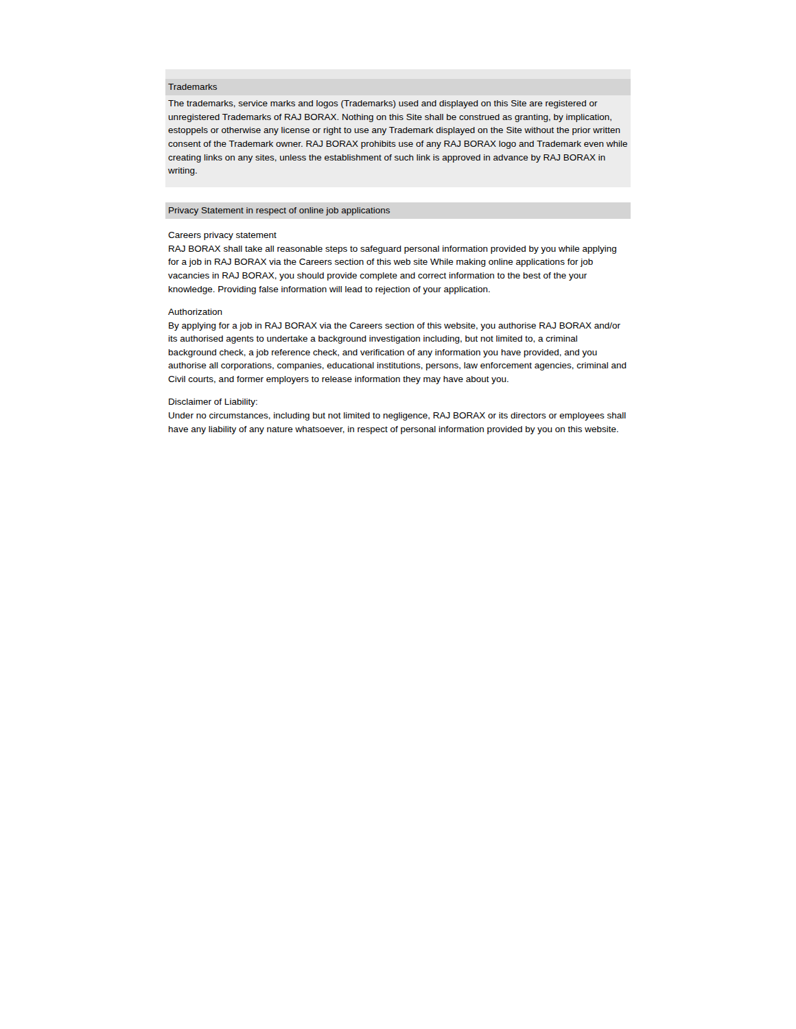Trademarks
The trademarks, service marks and logos (Trademarks) used and displayed on this Site are registered or unregistered Trademarks of RAJ BORAX. Nothing on this Site shall be construed as granting, by implication, estoppels or otherwise any license or right to use any Trademark displayed on the Site without the prior written consent of the Trademark owner. RAJ BORAX prohibits use of any RAJ BORAX logo and Trademark even while creating links on any sites, unless the establishment of such link is approved in advance by RAJ BORAX in writing.
Privacy Statement in respect of online job applications
Careers privacy statement
RAJ BORAX shall take all reasonable steps to safeguard personal information provided by you while applying for a job in RAJ BORAX via the Careers section of this web site While making online applications for job vacancies in RAJ BORAX, you should provide complete and correct information to the best of the your knowledge. Providing false information will lead to rejection of your application.
Authorization
By applying for a job in RAJ BORAX via the Careers section of this website, you authorise RAJ BORAX and/or its authorised agents to undertake a background investigation including, but not limited to, a criminal background check, a job reference check, and verification of any information you have provided, and you authorise all corporations, companies, educational institutions, persons, law enforcement agencies, criminal and Civil courts, and former employers to release information they may have about you.
Disclaimer of Liability:
Under no circumstances, including but not limited to negligence, RAJ BORAX or its directors or employees shall have any liability of any nature whatsoever, in respect of personal information provided by you on this website.